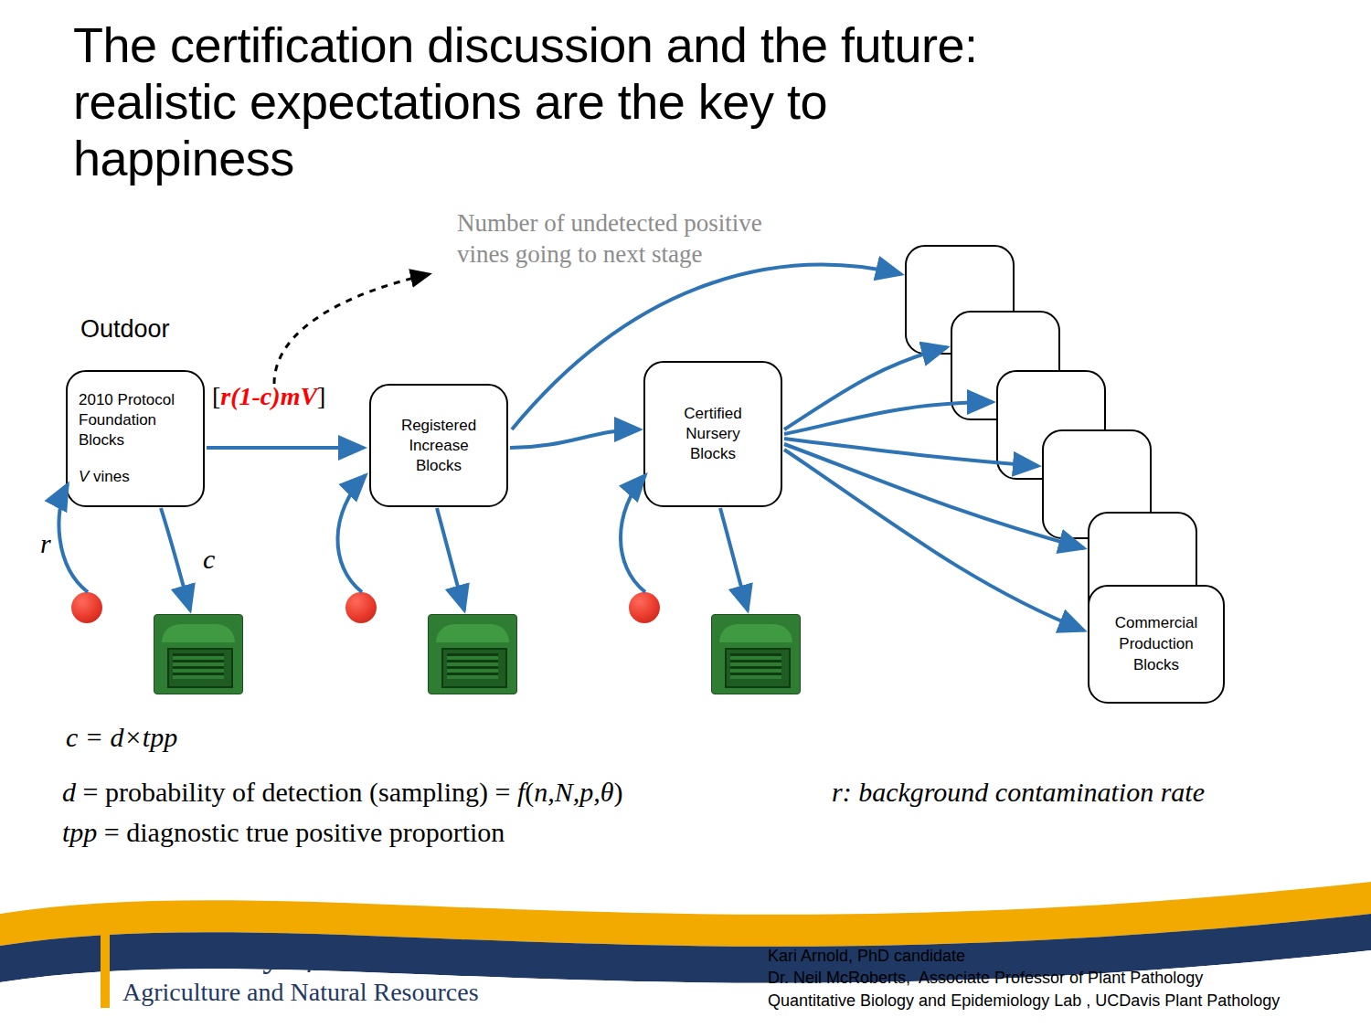The certification discussion and the future: realistic expectations are the key to happiness
Number of undetected positive vines going to next stage
Outdoor
2010 Protocol
Foundation
Blocks
V vines
Registered
Increase
Blocks
Certified
Nursery
Blocks
Commercial
Production
Blocks
[r(1-c)mV]
r
c
c = d×tpp
d = probability of detection (sampling) = f(n,N,p,θ)
tpp = diagnostic true positive proportion
r: background contamination rate
University of California
Agriculture and Natural Resources
Kari Arnold, PhD candidate
Dr. Neil McRoberts, Associate Professor of Plant Pathology
Quantitative Biology and Epidemiology Lab , UCDavis Plant Pathology